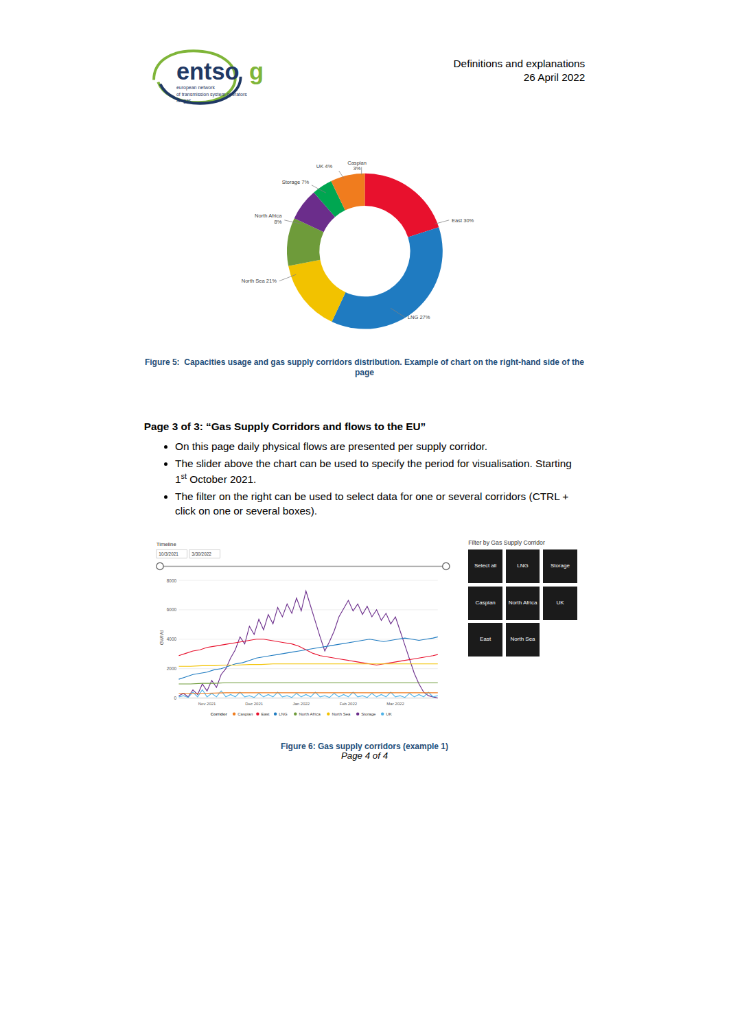entso g european network of transmission system operators for gas
Definitions and explanations
26 April 2022
Donut segments: total 100% -> 360deg. Start at 12 o'clock going clockwise. East 30%, LNG 27%, North Sea 21%, North Africa 8%, Storage 7%, UK 4%, Caspian 3% Caspian 3% UK 4% Storage 7% North Africa 8% North Sea 21% LNG 27% East 30%
Figure 5: Capacities usage and gas supply corridors distribution. Example of chart on the right-hand side of the page
Page 3 of 3: “Gas Supply Corridors and flows to the EU”
On this page daily physical flows are presented per supply corridor.
The slider above the chart can be used to specify the period for visualisation. Starting 1st October 2021.
The filter on the right can be used to select data for one or several corridors (CTRL + click on one or several boxes).
Timeline 10/3/2021 3/30/2022 GWh/d 8000 6000 4000 2000 0 Nov 2021 Dec 2021 Jan 2022 Feb 2022 Mar 2022 Corridor Caspian East LNG North Africa North Sea Storage UK
Filter by Gas Supply Corridor
Select all
LNG
Storage
Caspian
North Africa
UK
East
North Sea
Figure 6: Gas supply corridors (example 1)
Page 4 of 4